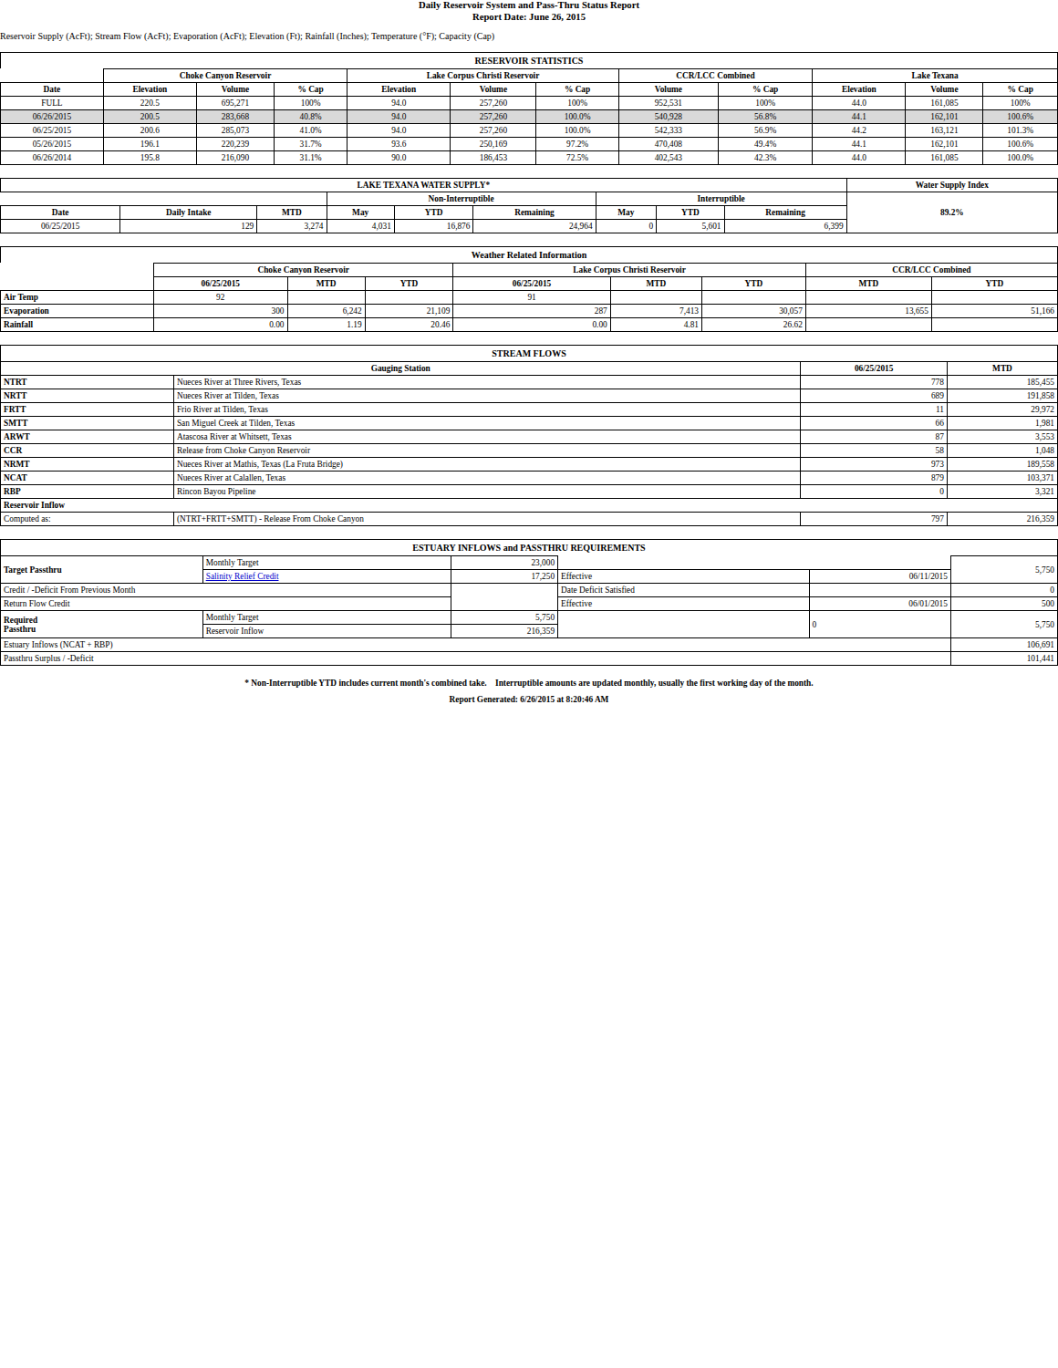Daily Reservoir System and Pass-Thru Status Report
Report Date: June 26, 2015
Reservoir Supply (AcFt); Stream Flow (AcFt); Evaporation (AcFt); Elevation (Ft); Rainfall (Inches); Temperature (°F); Capacity (Cap)
RESERVOIR STATISTICS
| | Choke Canyon Reservoir | Lake Corpus Christi Reservoir | CCR/LCC Combined | Lake Texana |
| --- | --- | --- | --- | --- |
| Date | Elevation | Volume | % Cap | Elevation | Volume | % Cap | Volume | % Cap | Elevation | Volume | % Cap |
| FULL | 220.5 | 695,271 | 100% | 94.0 | 257,260 | 100% | 952,531 | 100% | 44.0 | 161,085 | 100% |
| 06/26/2015 | 200.5 | 283,668 | 40.8% | 94.0 | 257,260 | 100.0% | 540,928 | 56.8% | 44.1 | 162,101 | 100.6% |
| 06/25/2015 | 200.6 | 285,073 | 41.0% | 94.0 | 257,260 | 100.0% | 542,333 | 56.9% | 44.2 | 163,121 | 101.3% |
| 05/26/2015 | 196.1 | 220,239 | 31.7% | 93.6 | 250,169 | 97.2% | 470,408 | 49.4% | 44.1 | 162,101 | 100.6% |
| 06/26/2014 | 195.8 | 216,090 | 31.1% | 90.0 | 186,453 | 72.5% | 402,543 | 42.3% | 44.0 | 161,085 | 100.0% |
| LAKE TEXANA WATER SUPPLY* | Water Supply Index |
| --- | --- |
| | | | Non-Interruptible | Interruptible | 89.2% |
| Date | Daily Intake | MTD | May | YTD | Remaining | May | YTD | Remaining |
| 06/25/2015 | 129 | 3,274 | 4,031 | 16,876 | 24,964 | 0 | 5,601 | 6,399 |
Weather Related Information
| | Choke Canyon Reservoir | Lake Corpus Christi Reservoir | CCR/LCC Combined |
| --- | --- | --- | --- |
| | 06/25/2015 | MTD | YTD | 06/25/2015 | MTD | YTD | MTD | YTD |
| Air Temp | 92 | | | 91 | | | | |
| Evaporation | 300 | 6,242 | 21,109 | 287 | 7,413 | 30,057 | 13,655 | 51,166 |
| Rainfall | 0.00 | 1.19 | 20.46 | 0.00 | 4.81 | 26.62 | | |
STREAM FLOWS
| Gauging Station | 06/25/2015 | MTD |
| --- | --- | --- |
| NTRT | Nueces River at Three Rivers, Texas | 778 | 185,455 |
| NRTT | Nueces River at Tilden, Texas | 689 | 191,858 |
| FRTT | Frio River at Tilden, Texas | 11 | 29,972 |
| SMTT | San Miguel Creek at Tilden, Texas | 66 | 1,981 |
| ARWT | Atascosa River at Whitsett, Texas | 87 | 3,553 |
| CCR | Release from Choke Canyon Reservoir | 58 | 1,048 |
| NRMT | Nueces River at Mathis, Texas (La Fruta Bridge) | 973 | 189,558 |
| NCAT | Nueces River at Calallen, Texas | 879 | 103,371 |
| RBP | Rincon Bayou Pipeline | 0 | 3,321 |
| Reservoir Inflow |
| Computed as: | (NTRT+FRTT+SMTT) - Release From Choke Canyon | 797 | 216,359 |
ESTUARY INFLOWS and PASSTHRU REQUIREMENTS
| Target Passthru | Monthly Target | 23,000 | | | 5,750 |
| Salinity Relief Credit | 17,250 | Effective | 06/11/2015 |
| Credit / -Deficit From Previous Month | | Date Deficit Satisfied | | 0 |
| Return Flow Credit | | Effective | 06/01/2015 | 500 |
| Required Passthru | Monthly Target | 5,750 | | 0 | 5,750 |
| Reservoir Inflow | 216,359 |
| Estuary Inflows (NCAT + RBP) | 106,691 |
| Passthru Surplus / -Deficit | 101,441 |
* Non-Interruptible YTD includes current month's combined take. Interruptible amounts are updated monthly, usually the first working day of the month.
Report Generated: 6/26/2015 at 8:20:46 AM